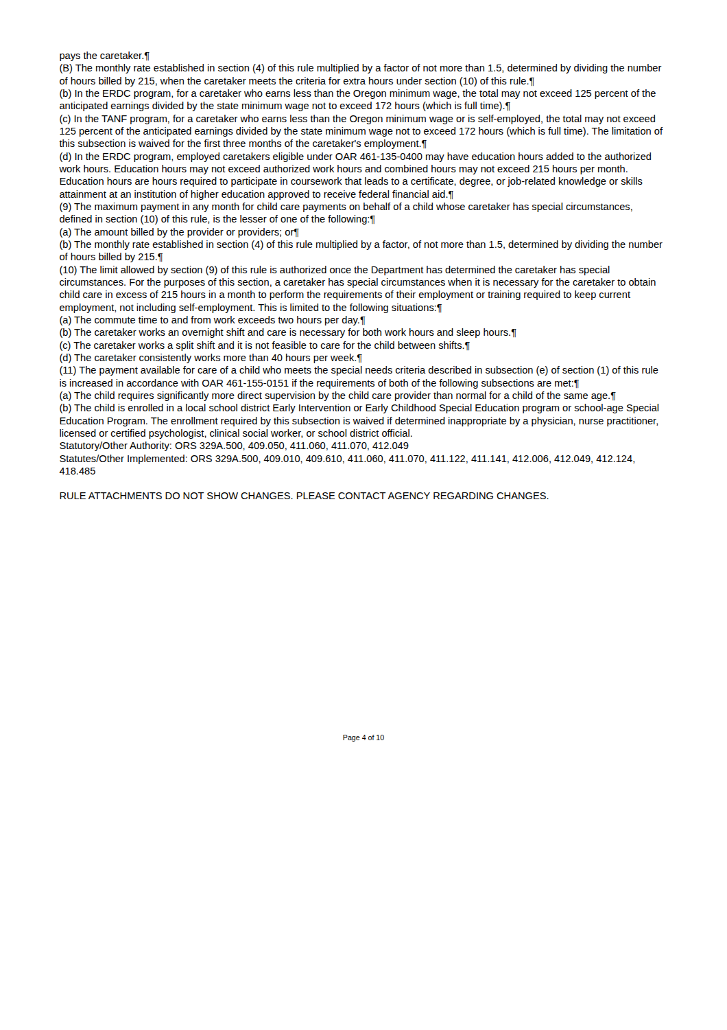pays the caretaker.¶
(B) The monthly rate established in section (4) of this rule multiplied by a factor of not more than 1.5, determined by dividing the number of hours billed by 215, when the caretaker meets the criteria for extra hours under section (10) of this rule.¶
(b) In the ERDC program, for a caretaker who earns less than the Oregon minimum wage, the total may not exceed 125 percent of the anticipated earnings divided by the state minimum wage not to exceed 172 hours (which is full time).¶
(c) In the TANF program, for a caretaker who earns less than the Oregon minimum wage or is self-employed, the total may not exceed 125 percent of the anticipated earnings divided by the state minimum wage not to exceed 172 hours (which is full time). The limitation of this subsection is waived for the first three months of the caretaker's employment.¶
(d) In the ERDC program, employed caretakers eligible under OAR 461-135-0400 may have education hours added to the authorized work hours. Education hours may not exceed authorized work hours and combined hours may not exceed 215 hours per month. Education hours are hours required to participate in coursework that leads to a certificate, degree, or job-related knowledge or skills attainment at an institution of higher education approved to receive federal financial aid.¶
(9) The maximum payment in any month for child care payments on behalf of a child whose caretaker has special circumstances, defined in section (10) of this rule, is the lesser of one of the following:¶
(a) The amount billed by the provider or providers; or¶
(b) The monthly rate established in section (4) of this rule multiplied by a factor, of not more than 1.5, determined by dividing the number of hours billed by 215.¶
(10) The limit allowed by section (9) of this rule is authorized once the Department has determined the caretaker has special circumstances. For the purposes of this section, a caretaker has special circumstances when it is necessary for the caretaker to obtain child care in excess of 215 hours in a month to perform the requirements of their employment or training required to keep current employment, not including self-employment. This is limited to the following situations:¶
(a) The commute time to and from work exceeds two hours per day.¶
(b) The caretaker works an overnight shift and care is necessary for both work hours and sleep hours.¶
(c) The caretaker works a split shift and it is not feasible to care for the child between shifts.¶
(d) The caretaker consistently works more than 40 hours per week.¶
(11) The payment available for care of a child who meets the special needs criteria described in subsection (e) of section (1) of this rule is increased in accordance with OAR 461-155-0151 if the requirements of both of the following subsections are met:¶
(a) The child requires significantly more direct supervision by the child care provider than normal for a child of the same age.¶
(b) The child is enrolled in a local school district Early Intervention or Early Childhood Special Education program or school-age Special Education Program. The enrollment required by this subsection is waived if determined inappropriate by a physician, nurse practitioner, licensed or certified psychologist, clinical social worker, or school district official.
Statutory/Other Authority: ORS 329A.500, 409.050, 411.060, 411.070, 412.049
Statutes/Other Implemented: ORS 329A.500, 409.010, 409.610, 411.060, 411.070, 411.122, 411.141, 412.006, 412.049, 412.124, 418.485
RULE ATTACHMENTS DO NOT SHOW CHANGES. PLEASE CONTACT AGENCY REGARDING CHANGES.
Page 4 of 10